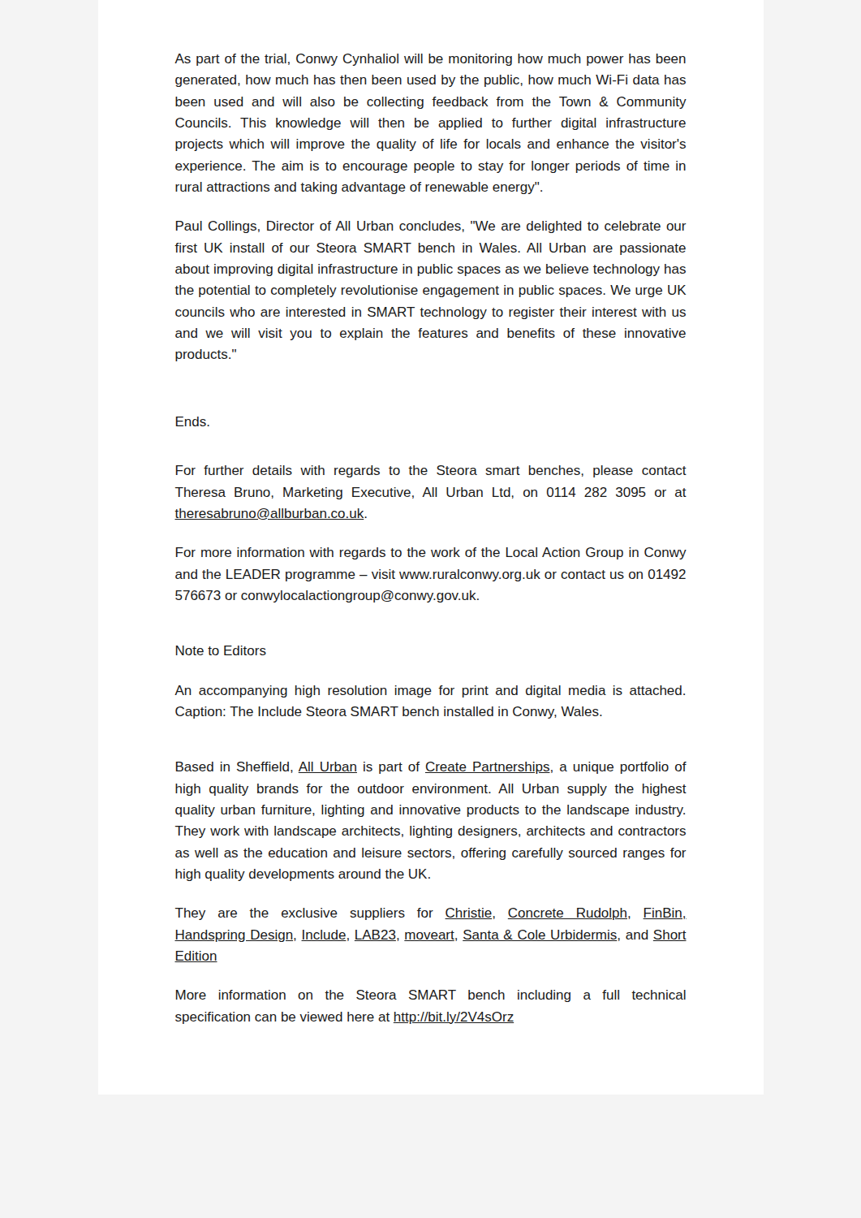As part of the trial, Conwy Cynhaliol will be monitoring how much power has been generated, how much has then been used by the public, how much Wi-Fi data has been used and will also be collecting feedback from the Town & Community Councils. This knowledge will then be applied to further digital infrastructure projects which will improve the quality of life for locals and enhance the visitor's experience. The aim is to encourage people to stay for longer periods of time in rural attractions and taking advantage of renewable energy".
Paul Collings, Director of All Urban concludes, "We are delighted to celebrate our first UK install of our Steora SMART bench in Wales. All Urban are passionate about improving digital infrastructure in public spaces as we believe technology has the potential to completely revolutionise engagement in public spaces. We urge UK councils who are interested in SMART technology to register their interest with us and we will visit you to explain the features and benefits of these innovative products."
Ends.
For further details with regards to the Steora smart benches, please contact Theresa Bruno, Marketing Executive, All Urban Ltd, on 0114 282 3095 or at theresabruno@allburban.co.uk.
For more information with regards to the work of the Local Action Group in Conwy and the LEADER programme – visit www.ruralconwy.org.uk or contact us on 01492 576673 or conwylocalactiongroup@conwy.gov.uk.
Note to Editors
An accompanying high resolution image for print and digital media is attached. Caption: The Include Steora SMART bench installed in Conwy, Wales.
Based in Sheffield, All Urban is part of Create Partnerships, a unique portfolio of high quality brands for the outdoor environment. All Urban supply the highest quality urban furniture, lighting and innovative products to the landscape industry. They work with landscape architects, lighting designers, architects and contractors as well as the education and leisure sectors, offering carefully sourced ranges for high quality developments around the UK.
They are the exclusive suppliers for Christie, Concrete Rudolph, FinBin, Handspring Design, Include, LAB23, moveart, Santa & Cole Urbidermis, and Short Edition
More information on the Steora SMART bench including a full technical specification can be viewed here at http://bit.ly/2V4sOrz